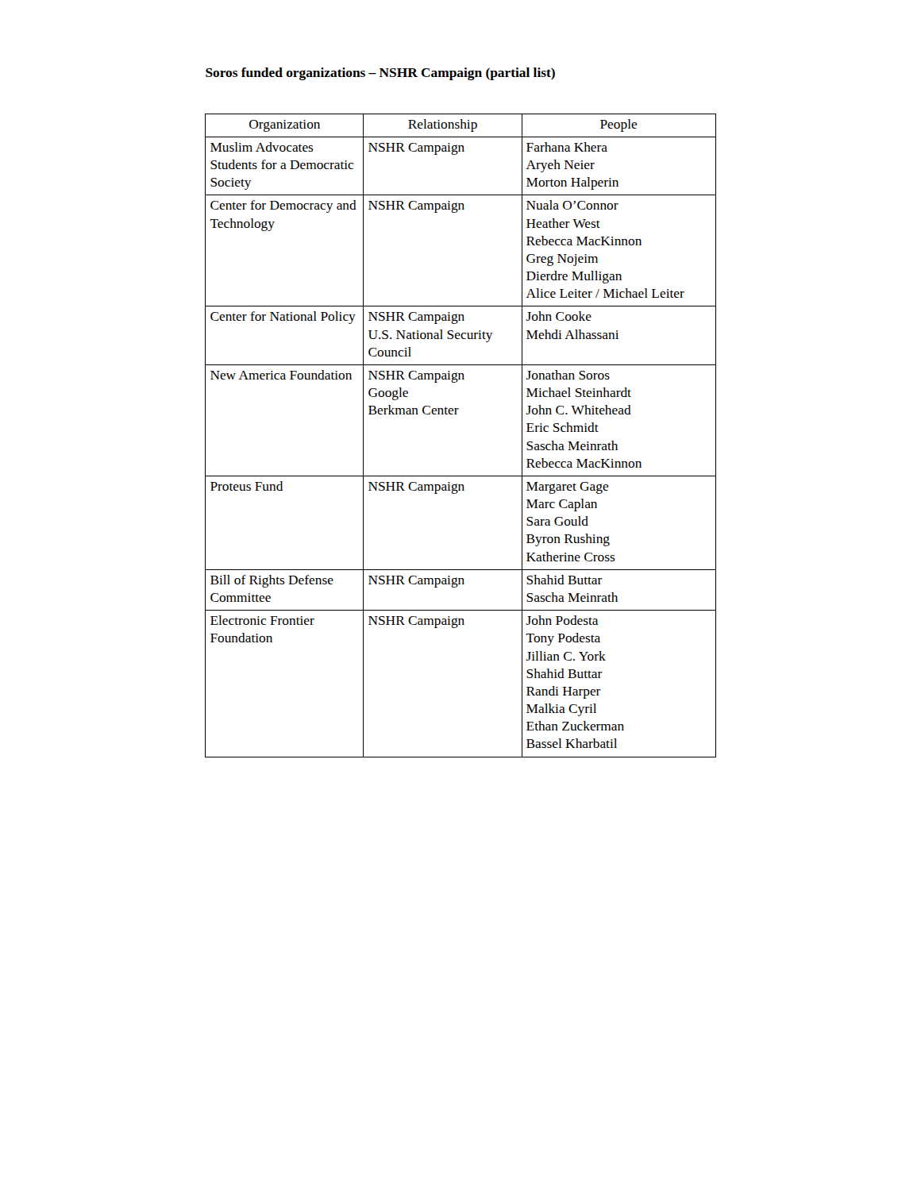Soros funded organizations – NSHR Campaign (partial list)
| Organization | Relationship | People |
| --- | --- | --- |
| Muslim Advocates Students for a Democratic Society | NSHR Campaign | Farhana Khera Aryeh Neier Morton Halperin |
| Center for Democracy and Technology | NSHR Campaign | Nuala O’Connor Heather West Rebecca MacKinnon Greg Nojeim Dierdre Mulligan Alice Leiter / Michael Leiter |
| Center for National Policy | NSHR Campaign U.S. National Security Council | John Cooke Mehdi Alhassani |
| New America Foundation | NSHR Campaign Google Berkman Center | Jonathan Soros Michael Steinhardt John C. Whitehead Eric Schmidt Sascha Meinrath Rebecca MacKinnon |
| Proteus Fund | NSHR Campaign | Margaret Gage Marc Caplan Sara Gould Byron Rushing Katherine Cross |
| Bill of Rights Defense Committee | NSHR Campaign | Shahid Buttar Sascha Meinrath |
| Electronic Frontier Foundation | NSHR Campaign | John Podesta Tony Podesta Jillian C. York Shahid Buttar Randi Harper Malkia Cyril Ethan Zuckerman Bassel Kharbatil |